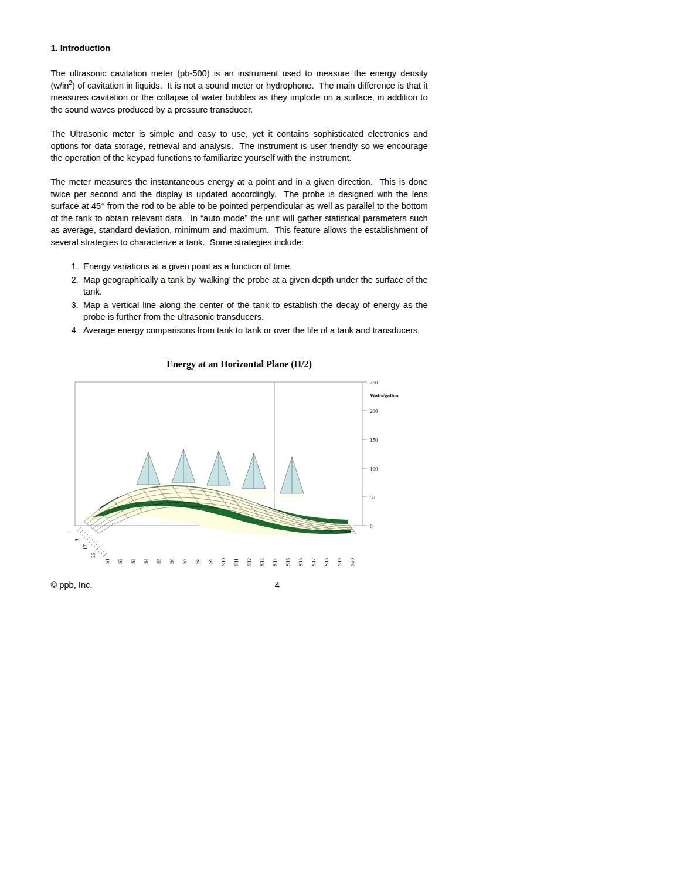1. Introduction
The ultrasonic cavitation meter (pb-500) is an instrument used to measure the energy density (w/in2) of cavitation in liquids. It is not a sound meter or hydrophone. The main difference is that it measures cavitation or the collapse of water bubbles as they implode on a surface, in addition to the sound waves produced by a pressure transducer.
The Ultrasonic meter is simple and easy to use, yet it contains sophisticated electronics and options for data storage, retrieval and analysis. The instrument is user friendly so we encourage the operation of the keypad functions to familiarize yourself with the instrument.
The meter measures the instantaneous energy at a point and in a given direction. This is done twice per second and the display is updated accordingly. The probe is designed with the lens surface at 45° from the rod to be able to be pointed perpendicular as well as parallel to the bottom of the tank to obtain relevant data. In “auto mode” the unit will gather statistical parameters such as average, standard deviation, minimum and maximum. This feature allows the establishment of several strategies to characterize a tank. Some strategies include:
Energy variations at a given point as a function of time.
Map geographically a tank by ‘walking’ the probe at a given depth under the surface of the tank.
Map a vertical line along the center of the tank to establish the decay of energy as the probe is further from the ultrasonic transducers.
Average energy comparisons from tank to tank or over the life of a tank and transducers.
Energy at an Horizontal Plane (H/2)
250 200 150 100 50 0 Watts/gallon 1 9 17 25 S1 S2 S3 S4 S5 S6 S7 S8 S9 S10 S11 S12 S13 S14 S15 S16 S17 S18 S19 S20
© ppb, Inc. 4